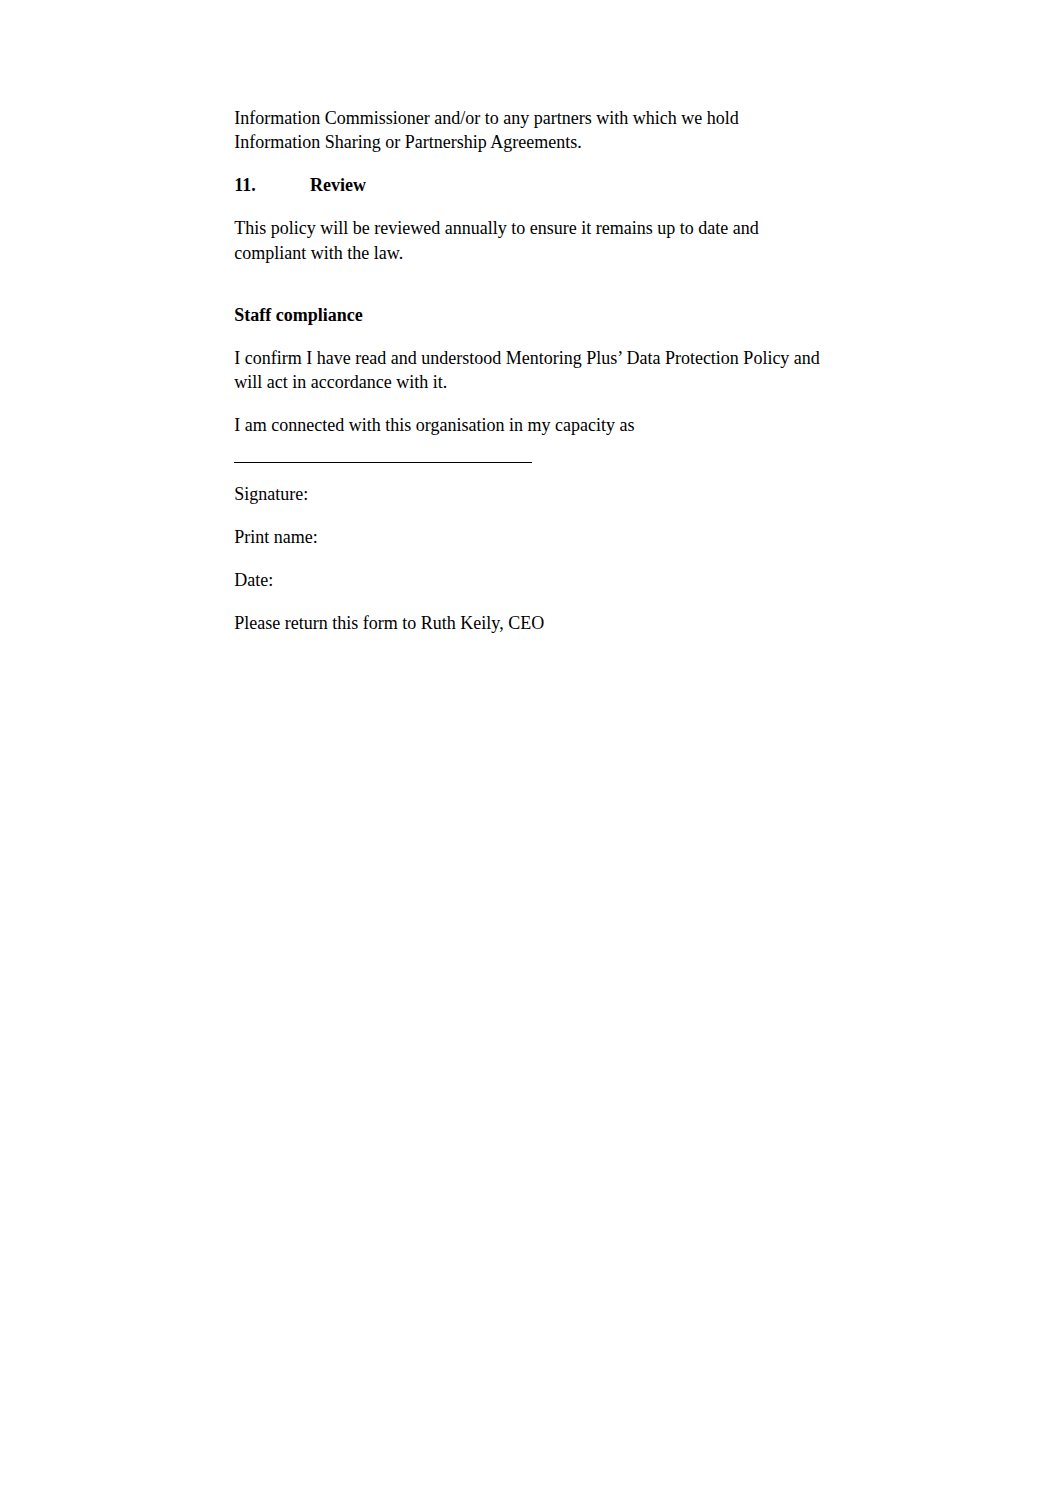Information Commissioner and/or to any partners with which we hold Information Sharing or Partnership Agreements.
11. Review
This policy will be reviewed annually to ensure it remains up to date and compliant with the law.
Staff compliance
I confirm I have read and understood Mentoring Plus’ Data Protection Policy and will act in accordance with it.
I am connected with this organisation in my capacity as
Signature:
Print name:
Date:
Please return this form to Ruth Keily, CEO